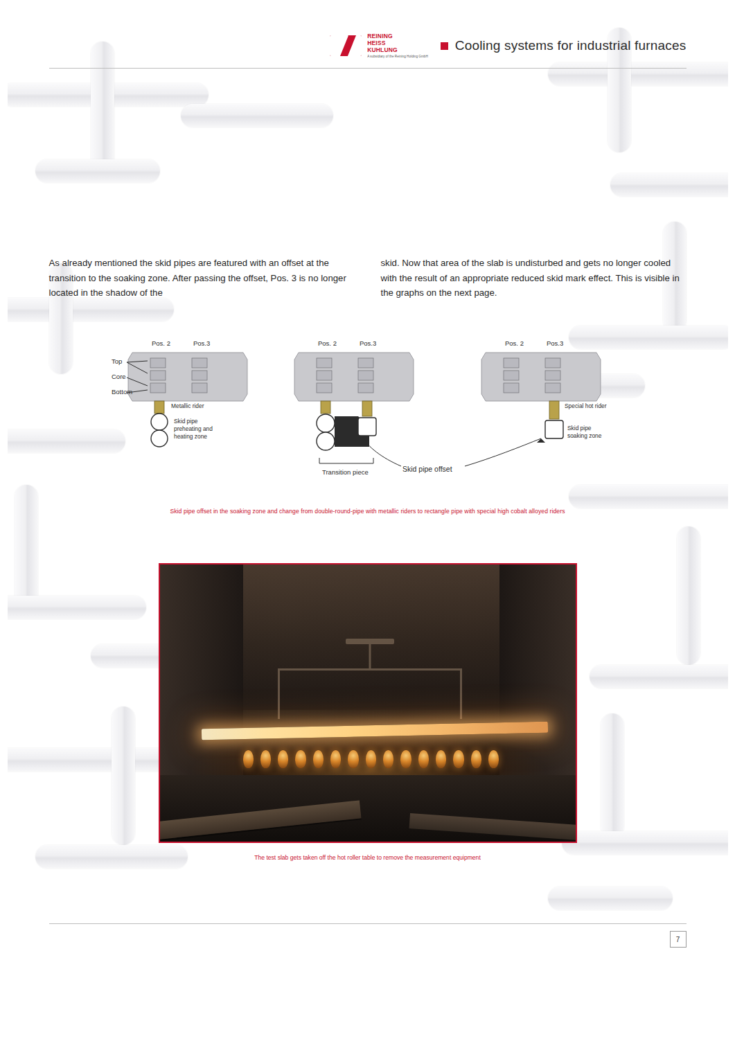REINING
HEISS
KUHLUNG
A subsidiary of the Reining Holding GmbH
Cooling systems for industrial furnaces
As already mentioned the skid pipes are featured with an offset at the transition to the soaking zone. After passing the offset, Pos. 3 is no longer located in the shadow of the
skid. Now that area of the slab is undisturbed and gets no longer cooled with the result of an appropriate reduced skid mark effect. This is visible in the graphs on the next page.
Pos. 2 Pos.3 Top Core Bottom Metallic rider Skid pipe preheating and heating zone Pos. 2 Pos.3 Transition piece Pos. 2 Pos.3 Special hot rider Skid pipe soaking zone Skid pipe offset
Skid pipe offset in the soaking zone and change from double-round-pipe with metallic riders to rectangle pipe with special high cobalt alloyed riders
The test slab gets taken off the hot roller table to remove the measurement equipment
7